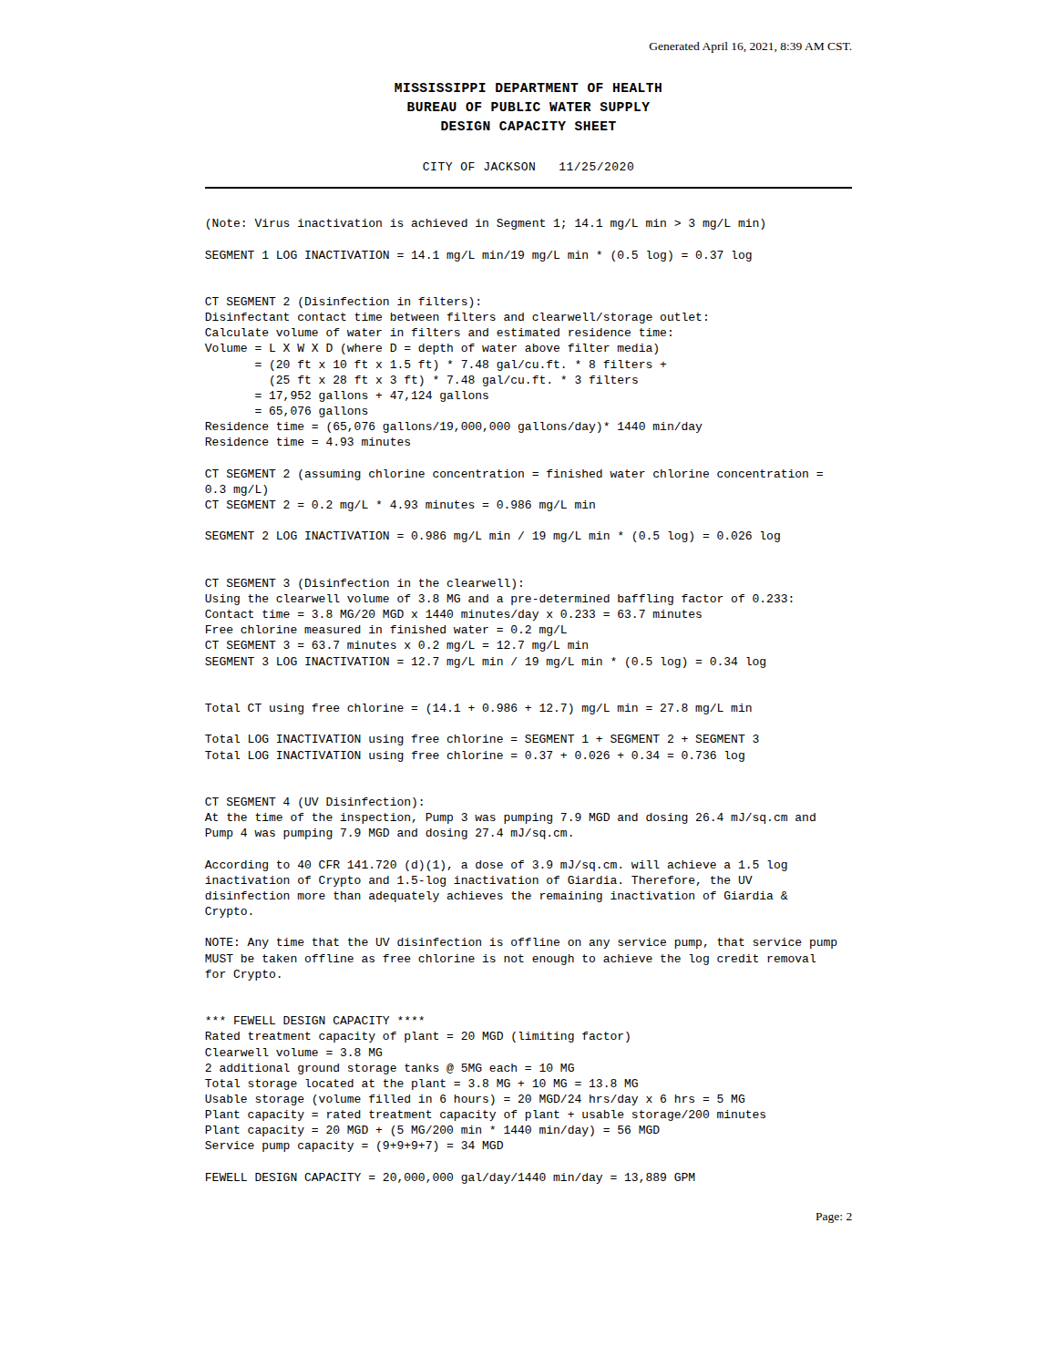Generated April 16, 2021, 8:39 AM CST.
MISSISSIPPI DEPARTMENT OF HEALTH
BUREAU OF PUBLIC WATER SUPPLY
DESIGN CAPACITY SHEET
CITY OF JACKSON 11/25/2020
(Note: Virus inactivation is achieved in Segment 1; 14.1 mg/L min > 3 mg/L min)

SEGMENT 1 LOG INACTIVATION = 14.1 mg/L min/19 mg/L min * (0.5 log) = 0.37 log


CT SEGMENT 2 (Disinfection in filters):
Disinfectant contact time between filters and clearwell/storage outlet:
Calculate volume of water in filters and estimated residence time:
Volume = L X W X D (where D = depth of water above filter media)
       = (20 ft x 10 ft x 1.5 ft) * 7.48 gal/cu.ft. * 8 filters +
         (25 ft x 28 ft x 3 ft) * 7.48 gal/cu.ft. * 3 filters
       = 17,952 gallons + 47,124 gallons
       = 65,076 gallons
Residence time = (65,076 gallons/19,000,000 gallons/day)* 1440 min/day
Residence time = 4.93 minutes

CT SEGMENT 2 (assuming chlorine concentration = finished water chlorine concentration =
0.3 mg/L)
CT SEGMENT 2 = 0.2 mg/L * 4.93 minutes = 0.986 mg/L min

SEGMENT 2 LOG INACTIVATION = 0.986 mg/L min / 19 mg/L min * (0.5 log) = 0.026 log


CT SEGMENT 3 (Disinfection in the clearwell):
Using the clearwell volume of 3.8 MG and a pre-determined baffling factor of 0.233:
Contact time = 3.8 MG/20 MGD x 1440 minutes/day x 0.233 = 63.7 minutes
Free chlorine measured in finished water = 0.2 mg/L
CT SEGMENT 3 = 63.7 minutes x 0.2 mg/L = 12.7 mg/L min
SEGMENT 3 LOG INACTIVATION = 12.7 mg/L min / 19 mg/L min * (0.5 log) = 0.34 log


Total CT using free chlorine = (14.1 + 0.986 + 12.7) mg/L min = 27.8 mg/L min

Total LOG INACTIVATION using free chlorine = SEGMENT 1 + SEGMENT 2 + SEGMENT 3
Total LOG INACTIVATION using free chlorine = 0.37 + 0.026 + 0.34 = 0.736 log


CT SEGMENT 4 (UV Disinfection):
At the time of the inspection, Pump 3 was pumping 7.9 MGD and dosing 26.4 mJ/sq.cm and
Pump 4 was pumping 7.9 MGD and dosing 27.4 mJ/sq.cm.

According to 40 CFR 141.720 (d)(1), a dose of 3.9 mJ/sq.cm. will achieve a 1.5 log
inactivation of Crypto and 1.5-log inactivation of Giardia. Therefore, the UV
disinfection more than adequately achieves the remaining inactivation of Giardia &
Crypto.

NOTE: Any time that the UV disinfection is offline on any service pump, that service pump
MUST be taken offline as free chlorine is not enough to achieve the log credit removal
for Crypto.


*** FEWELL DESIGN CAPACITY ****
Rated treatment capacity of plant = 20 MGD (limiting factor)
Clearwell volume = 3.8 MG
2 additional ground storage tanks @ 5MG each = 10 MG
Total storage located at the plant = 3.8 MG + 10 MG = 13.8 MG
Usable storage (volume filled in 6 hours) = 20 MGD/24 hrs/day x 6 hrs = 5 MG
Plant capacity = rated treatment capacity of plant + usable storage/200 minutes
Plant capacity = 20 MGD + (5 MG/200 min * 1440 min/day) = 56 MGD
Service pump capacity = (9+9+9+7) = 34 MGD

FEWELL DESIGN CAPACITY = 20,000,000 gal/day/1440 min/day = 13,889 GPM
Page: 2